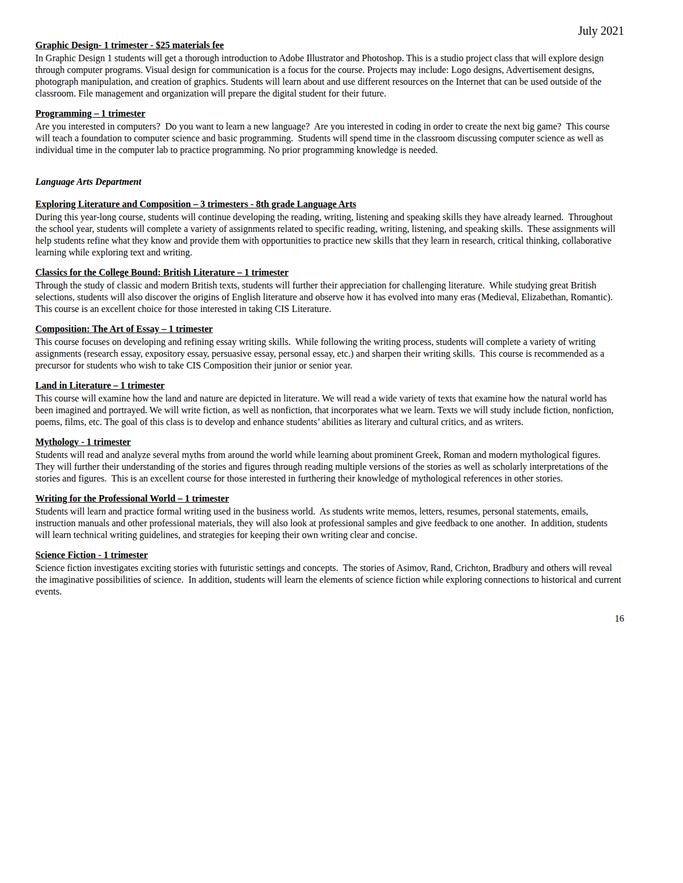July 2021
Graphic Design- 1 trimester - $25 materials fee
In Graphic Design 1 students will get a thorough introduction to Adobe Illustrator and Photoshop. This is a studio project class that will explore design through computer programs. Visual design for communication is a focus for the course. Projects may include: Logo designs, Advertisement designs, photograph manipulation, and creation of graphics. Students will learn about and use different resources on the Internet that can be used outside of the classroom. File management and organization will prepare the digital student for their future.
Programming – 1 trimester
Are you interested in computers? Do you want to learn a new language? Are you interested in coding in order to create the next big game? This course will teach a foundation to computer science and basic programming. Students will spend time in the classroom discussing computer science as well as individual time in the computer lab to practice programming. No prior programming knowledge is needed.
Language Arts Department
Exploring Literature and Composition – 3 trimesters - 8th grade Language Arts
During this year-long course, students will continue developing the reading, writing, listening and speaking skills they have already learned. Throughout the school year, students will complete a variety of assignments related to specific reading, writing, listening, and speaking skills. These assignments will help students refine what they know and provide them with opportunities to practice new skills that they learn in research, critical thinking, collaborative learning while exploring text and writing.
Classics for the College Bound: British Literature – 1 trimester
Through the study of classic and modern British texts, students will further their appreciation for challenging literature. While studying great British selections, students will also discover the origins of English literature and observe how it has evolved into many eras (Medieval, Elizabethan, Romantic). This course is an excellent choice for those interested in taking CIS Literature.
Composition: The Art of Essay – 1 trimester
This course focuses on developing and refining essay writing skills. While following the writing process, students will complete a variety of writing assignments (research essay, expository essay, persuasive essay, personal essay, etc.) and sharpen their writing skills. This course is recommended as a precursor for students who wish to take CIS Composition their junior or senior year.
Land in Literature – 1 trimester
This course will examine how the land and nature are depicted in literature. We will read a wide variety of texts that examine how the natural world has been imagined and portrayed. We will write fiction, as well as nonfiction, that incorporates what we learn. Texts we will study include fiction, nonfiction, poems, films, etc. The goal of this class is to develop and enhance students’ abilities as literary and cultural critics, and as writers.
Mythology - 1 trimester
Students will read and analyze several myths from around the world while learning about prominent Greek, Roman and modern mythological figures. They will further their understanding of the stories and figures through reading multiple versions of the stories as well as scholarly interpretations of the stories and figures. This is an excellent course for those interested in furthering their knowledge of mythological references in other stories.
Writing for the Professional World – 1 trimester
Students will learn and practice formal writing used in the business world. As students write memos, letters, resumes, personal statements, emails, instruction manuals and other professional materials, they will also look at professional samples and give feedback to one another. In addition, students will learn technical writing guidelines, and strategies for keeping their own writing clear and concise.
Science Fiction - 1 trimester
Science fiction investigates exciting stories with futuristic settings and concepts. The stories of Asimov, Rand, Crichton, Bradbury and others will reveal the imaginative possibilities of science. In addition, students will learn the elements of science fiction while exploring connections to historical and current events.
16